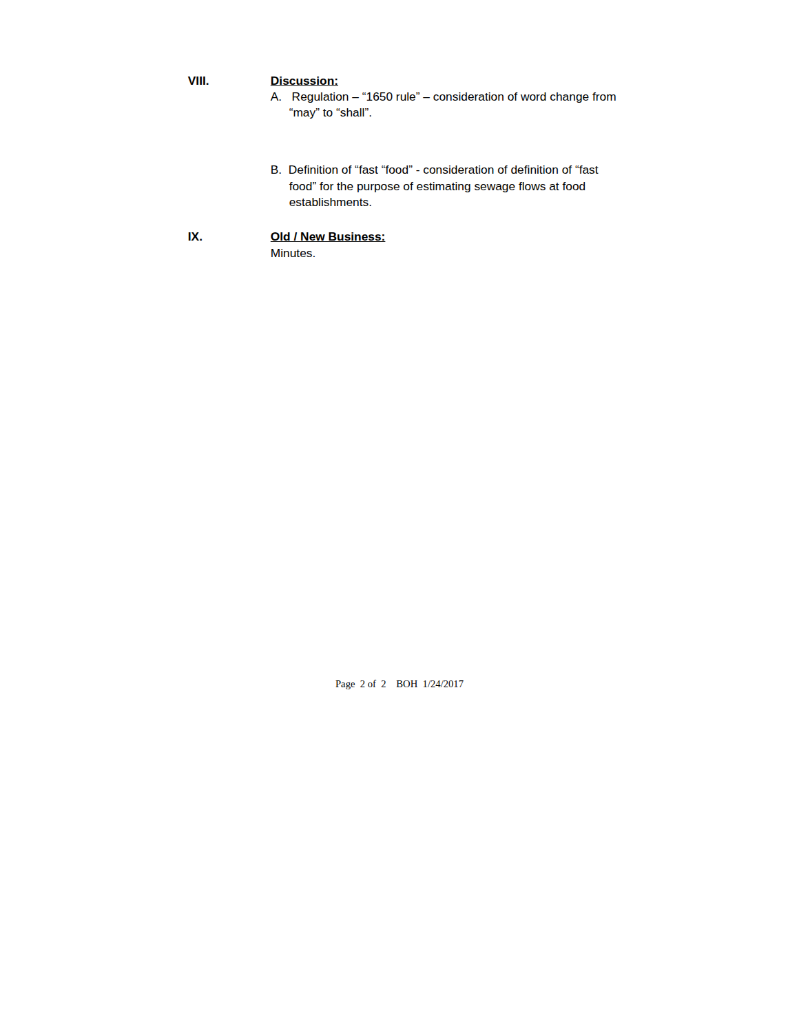| VIII. | Discussion: A. Regulation – “1650 rule” – consideration of word change from “may” to “shall”. |
| | B. Definition of “fast “food” - consideration of definition of “fast food” for the purpose of estimating sewage flows at food establishments. |
| IX. | Old / New Business: Minutes. |
Page 2 of 2 BOH 1/24/2017